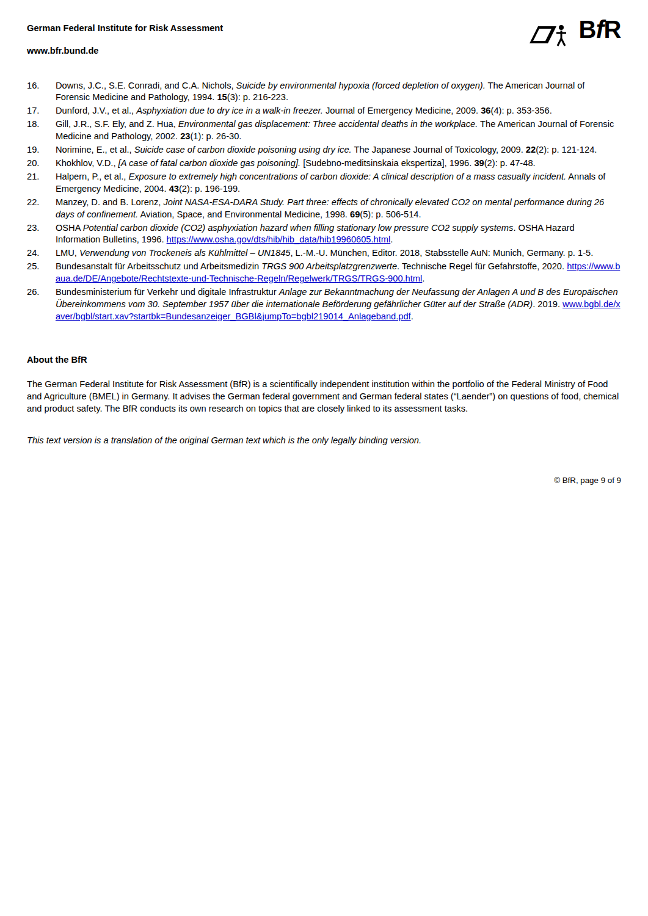Bf R
German Federal Institute for Risk Assessment
www.bfr.bund.de
16. Downs, J.C., S.E. Conradi, and C.A. Nichols, Suicide by environmental hypoxia (forced depletion of oxygen). The American Journal of Forensic Medicine and Pathology, 1994. 15(3): p. 216-223.
17. Dunford, J.V., et al., Asphyxiation due to dry ice in a walk-in freezer. Journal of Emergency Medicine, 2009. 36(4): p. 353-356.
18. Gill, J.R., S.F. Ely, and Z. Hua, Environmental gas displacement: Three accidental deaths in the workplace. The American Journal of Forensic Medicine and Pathology, 2002. 23(1): p. 26-30.
19. Norimine, E., et al., Suicide case of carbon dioxide poisoning using dry ice. The Japanese Journal of Toxicology, 2009. 22(2): p. 121-124.
20. Khokhlov, V.D., [A case of fatal carbon dioxide gas poisoning]. [Sudebno-meditsinskaia ekspertiza], 1996. 39(2): p. 47-48.
21. Halpern, P., et al., Exposure to extremely high concentrations of carbon dioxide: A clinical description of a mass casualty incident. Annals of Emergency Medicine, 2004. 43(2): p. 196-199.
22. Manzey, D. and B. Lorenz, Joint NASA-ESA-DARA Study. Part three: effects of chronically elevated CO2 on mental performance during 26 days of confinement. Aviation, Space, and Environmental Medicine, 1998. 69(5): p. 506-514.
23. OSHA Potential carbon dioxide (CO2) asphyxiation hazard when filling stationary low pressure CO2 supply systems. OSHA Hazard Information Bulletins, 1996. https://www.osha.gov/dts/hib/hib_data/hib19960605.html.
24. LMU, Verwendung von Trockeneis als Kühlmittel – UN1845, L.-M.-U. München, Editor. 2018, Stabsstelle AuN: Munich, Germany. p. 1-5.
25. Bundesanstalt für Arbeitsschutz und Arbeitsmedizin TRGS 900 Arbeitsplatzgrenzwerte. Technische Regel für Gefahrstoffe, 2020. https://www.baua.de/DE/Angebote/Rechtstexte-und-Technische-Regeln/Regelwerk/TRGS/TRGS-900.html.
26. Bundesministerium für Verkehr und digitale Infrastruktur Anlage zur Bekanntmachung der Neufassung der Anlagen A und B des Europäischen Übereinkommens vom 30. September 1957 über die internationale Beförderung gefährlicher Güter auf der Straße (ADR). 2019. www.bgbl.de/xaver/bgbl/start.xav?startbk=Bundesanzeiger_BGBl&jumpTo=bgbl219014_Anlageband.pdf.
About the BfR
The German Federal Institute for Risk Assessment (BfR) is a scientifically independent institution within the portfolio of the Federal Ministry of Food and Agriculture (BMEL) in Germany. It advises the German federal government and German federal states (“Laender”) on questions of food, chemical and product safety. The BfR conducts its own research on topics that are closely linked to its assessment tasks.
This text version is a translation of the original German text which is the only legally binding version.
© BfR, page 9 of 9